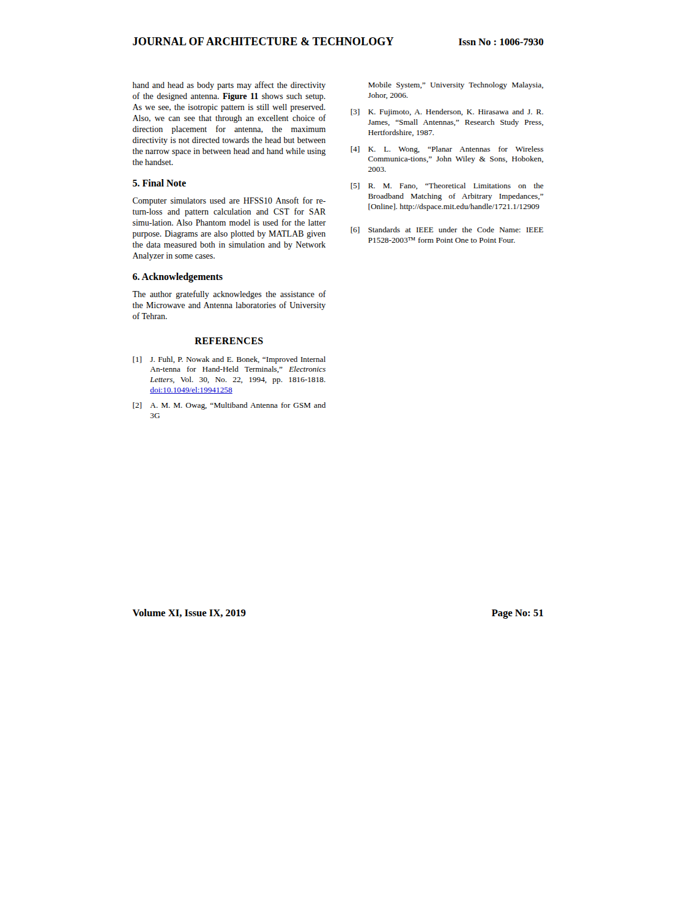JOURNAL OF ARCHITECTURE & TECHNOLOGY
Issn No : 1006-7930
hand and head as body parts may affect the directivity of the designed antenna. Figure 11 shows such setup. As we see, the isotropic pattern is still well preserved. Also, we can see that through an excellent choice of direction placement for antenna, the maximum directivity is not directed towards the head but between the narrow space in between head and hand while using the handset.
5. Final Note
Computer simulators used are HFSS10 Ansoft for re-turn-loss and pattern calculation and CST for SAR simu-lation. Also Phantom model is used for the latter purpose. Diagrams are also plotted by MATLAB given the data measured both in simulation and by Network Analyzer in some cases.
6. Acknowledgements
The author gratefully acknowledges the assistance of the Microwave and Antenna laboratories of University of Tehran.
REFERENCES
[1]
J. Fuhl, P. Nowak and E. Bonek, “Improved Internal An-tenna for Hand-Held Terminals,” Electronics Letters, Vol. 30, No. 22, 1994, pp. 1816-1818. doi:10.1049/el:19941258
[2]
A. M. M. Owag, “Multiband Antenna for GSM and 3G
Mobile System,” University Technology Malaysia, Johor, 2006.
[3]
K. Fujimoto, A. Henderson, K. Hirasawa and J. R. James, “Small Antennas,” Research Study Press, Hertfordshire, 1987.
[4]
K. L. Wong, “Planar Antennas for Wireless Communica-tions,” John Wiley & Sons, Hoboken, 2003.
[5]
R. M. Fano, “Theoretical Limitations on the Broadband Matching of Arbitrary Impedances,” [Online]. http://dspace.mit.edu/handle/1721.1/12909
[6]
Standards at IEEE under the Code Name: IEEE P1528-2003™ form Point One to Point Four.
Volume XI, Issue IX, 2019
Page No: 51